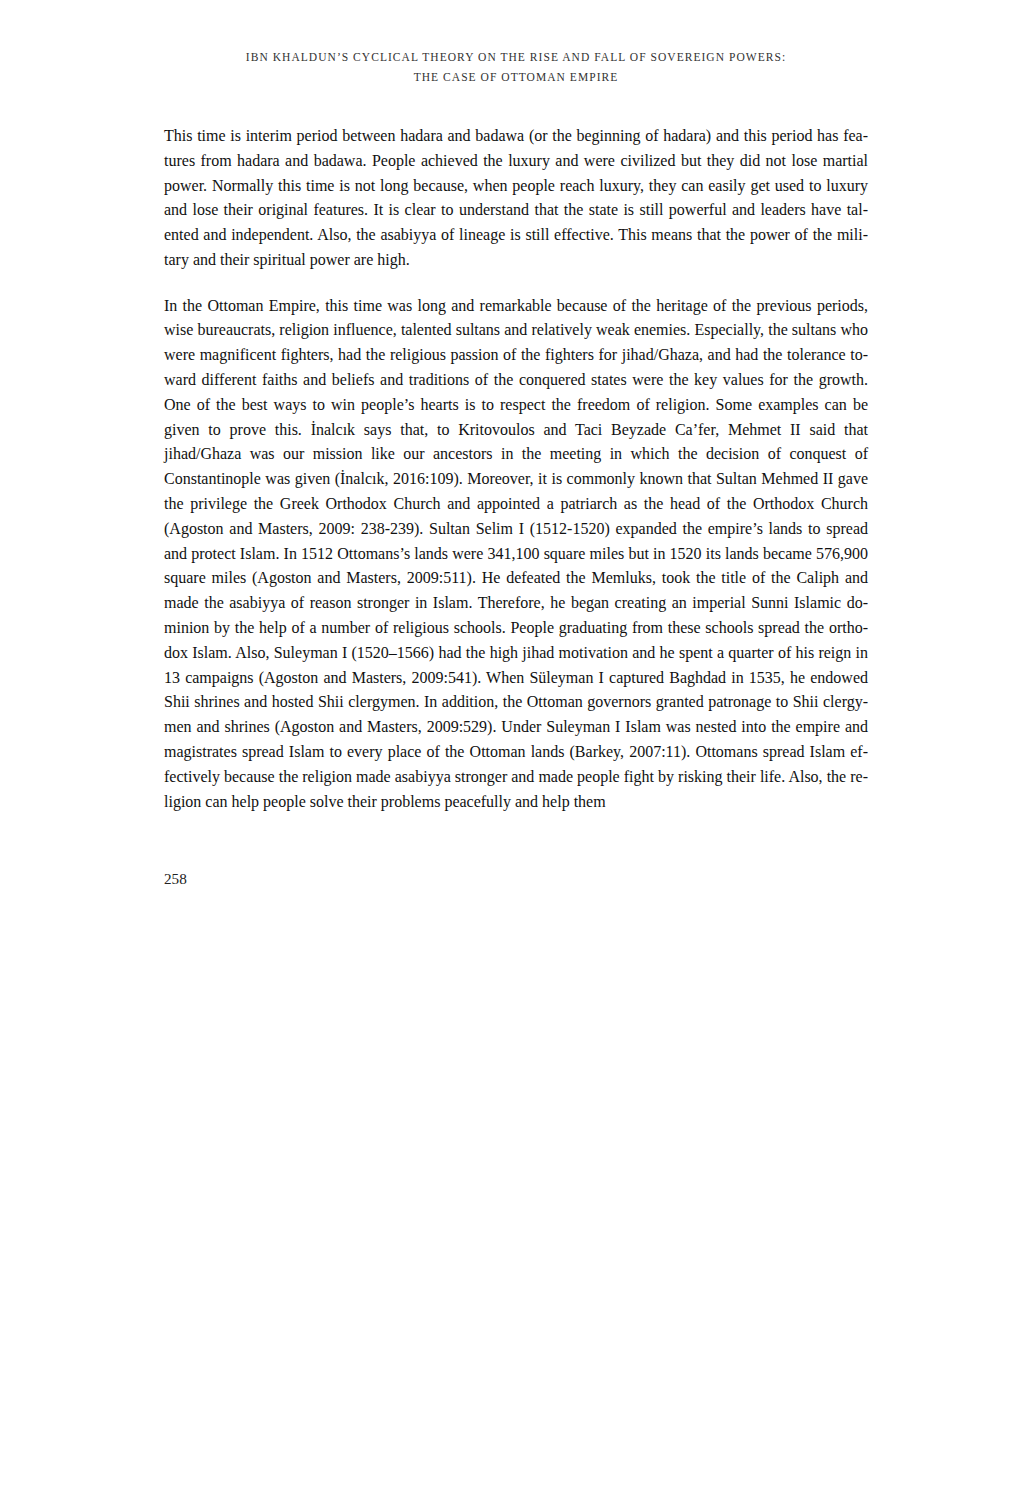Ibn Khaldun’s Cyclical Theory on the Rise and Fall of Sovereign Powers:
The Case of Ottoman Empire
This time is interim period between hadara and badawa (or the beginning of hadara) and this period has features from hadara and badawa. People achieved the luxury and were civilized but they did not lose martial power. Normally this time is not long because, when people reach luxury, they can easily get used to luxury and lose their original features. It is clear to understand that the state is still powerful and leaders have talented and independent. Also, the asabiyya of lineage is still effective. This means that the power of the military and their spiritual power are high.
In the Ottoman Empire, this time was long and remarkable because of the heritage of the previous periods, wise bureaucrats, religion influence, talented sultans and relatively weak enemies. Especially, the sultans who were magnificent fighters, had the religious passion of the fighters for jihad/Ghaza, and had the tolerance toward different faiths and beliefs and traditions of the conquered states were the key values for the growth. One of the best ways to win people’s hearts is to respect the freedom of religion. Some examples can be given to prove this. İnalcık says that, to Kritovoulos and Taci Beyzade Ca’fer, Mehmet II said that jihad/Ghaza was our mission like our ancestors in the meeting in which the decision of conquest of Constantinople was given (İnalcık, 2016:109). Moreover, it is commonly known that Sultan Mehmed II gave the privilege the Greek Orthodox Church and appointed a patriarch as the head of the Orthodox Church (Agoston and Masters, 2009: 238-239). Sultan Selim I (1512-1520) expanded the empire’s lands to spread and protect Islam. In 1512 Ottomans’s lands were 341,100 square miles but in 1520 its lands became 576,900 square miles (Agoston and Masters, 2009:511). He defeated the Memluks, took the title of the Caliph and made the asabiyya of reason stronger in Islam. Therefore, he began creating an imperial Sunni Islamic dominion by the help of a number of religious schools. People graduating from these schools spread the orthodox Islam. Also, Suleyman I (1520–1566) had the high jihad motivation and he spent a quarter of his reign in 13 campaigns (Agoston and Masters, 2009:541). When Süleyman I captured Baghdad in 1535, he endowed Shii shrines and hosted Shii clergymen. In addition, the Ottoman governors granted patronage to Shii clergymen and shrines (Agoston and Masters, 2009:529). Under Suleyman I Islam was nested into the empire and magistrates spread Islam to every place of the Ottoman lands (Barkey, 2007:11). Ottomans spread Islam effectively because the religion made asabiyya stronger and made people fight by risking their life. Also, the religion can help people solve their problems peacefully and help them
258